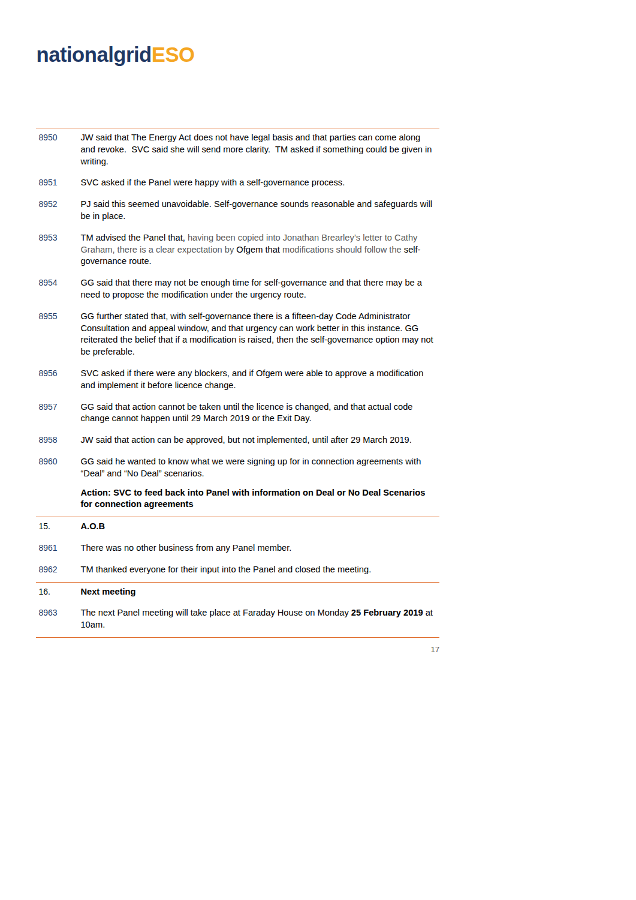national grid ESO
| 8950 | JW said that The Energy Act does not have legal basis and that parties can come along and revoke. SVC said she will send more clarity. TM asked if something could be given in writing. |
| 8951 | SVC asked if the Panel were happy with a self-governance process. |
| 8952 | PJ said this seemed unavoidable. Self-governance sounds reasonable and safeguards will be in place. |
| 8953 | TM advised the Panel that, having been copied into Jonathan Brearley’s letter to Cathy Graham, there is a clear expectation by Ofgem that modifications should follow the self-governance route. |
| 8954 | GG said that there may not be enough time for self-governance and that there may be a need to propose the modification under the urgency route. |
| 8955 | GG further stated that, with self-governance there is a fifteen-day Code Administrator Consultation and appeal window, and that urgency can work better in this instance. GG reiterated the belief that if a modification is raised, then the self-governance option may not be preferable. |
| 8956 | SVC asked if there were any blockers, and if Ofgem were able to approve a modification and implement it before licence change. |
| 8957 | GG said that action cannot be taken until the licence is changed, and that actual code change cannot happen until 29 March 2019 or the Exit Day. |
| 8958 | JW said that action can be approved, but not implemented, until after 29 March 2019. |
| 8960 | GG said he wanted to know what we were signing up for in connection agreements with “Deal” and “No Deal” scenarios. Action: SVC to feed back into Panel with information on Deal or No Deal Scenarios for connection agreements |
| 15. | A.O.B |
| 8961 | There was no other business from any Panel member. |
| 8962 | TM thanked everyone for their input into the Panel and closed the meeting. |
| 16. | Next meeting |
| 8963 | The next Panel meeting will take place at Faraday House on Monday 25 February 2019 at 10am. |
17